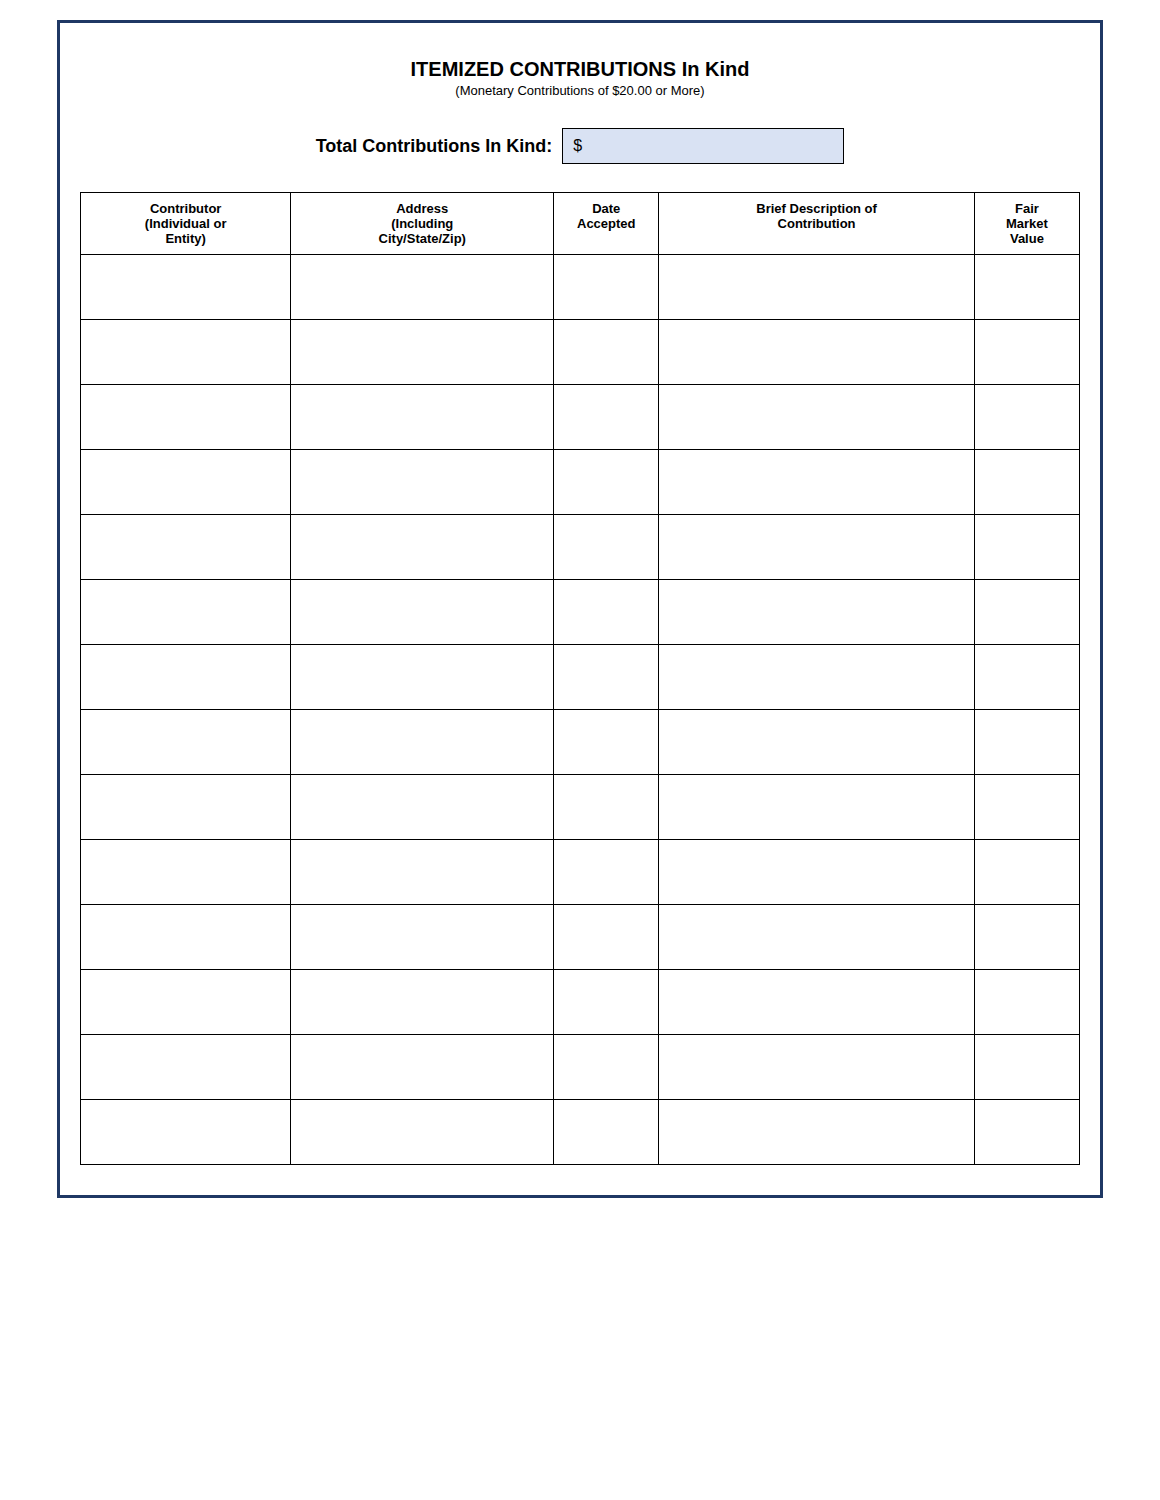ITEMIZED CONTRIBUTIONS In Kind
(Monetary Contributions of $20.00 or More)
Total Contributions In Kind:
$
| Contributor (Individual or Entity) | Address (Including City/State/Zip) | Date Accepted | Brief Description of Contribution | Fair Market Value |
| --- | --- | --- | --- | --- |